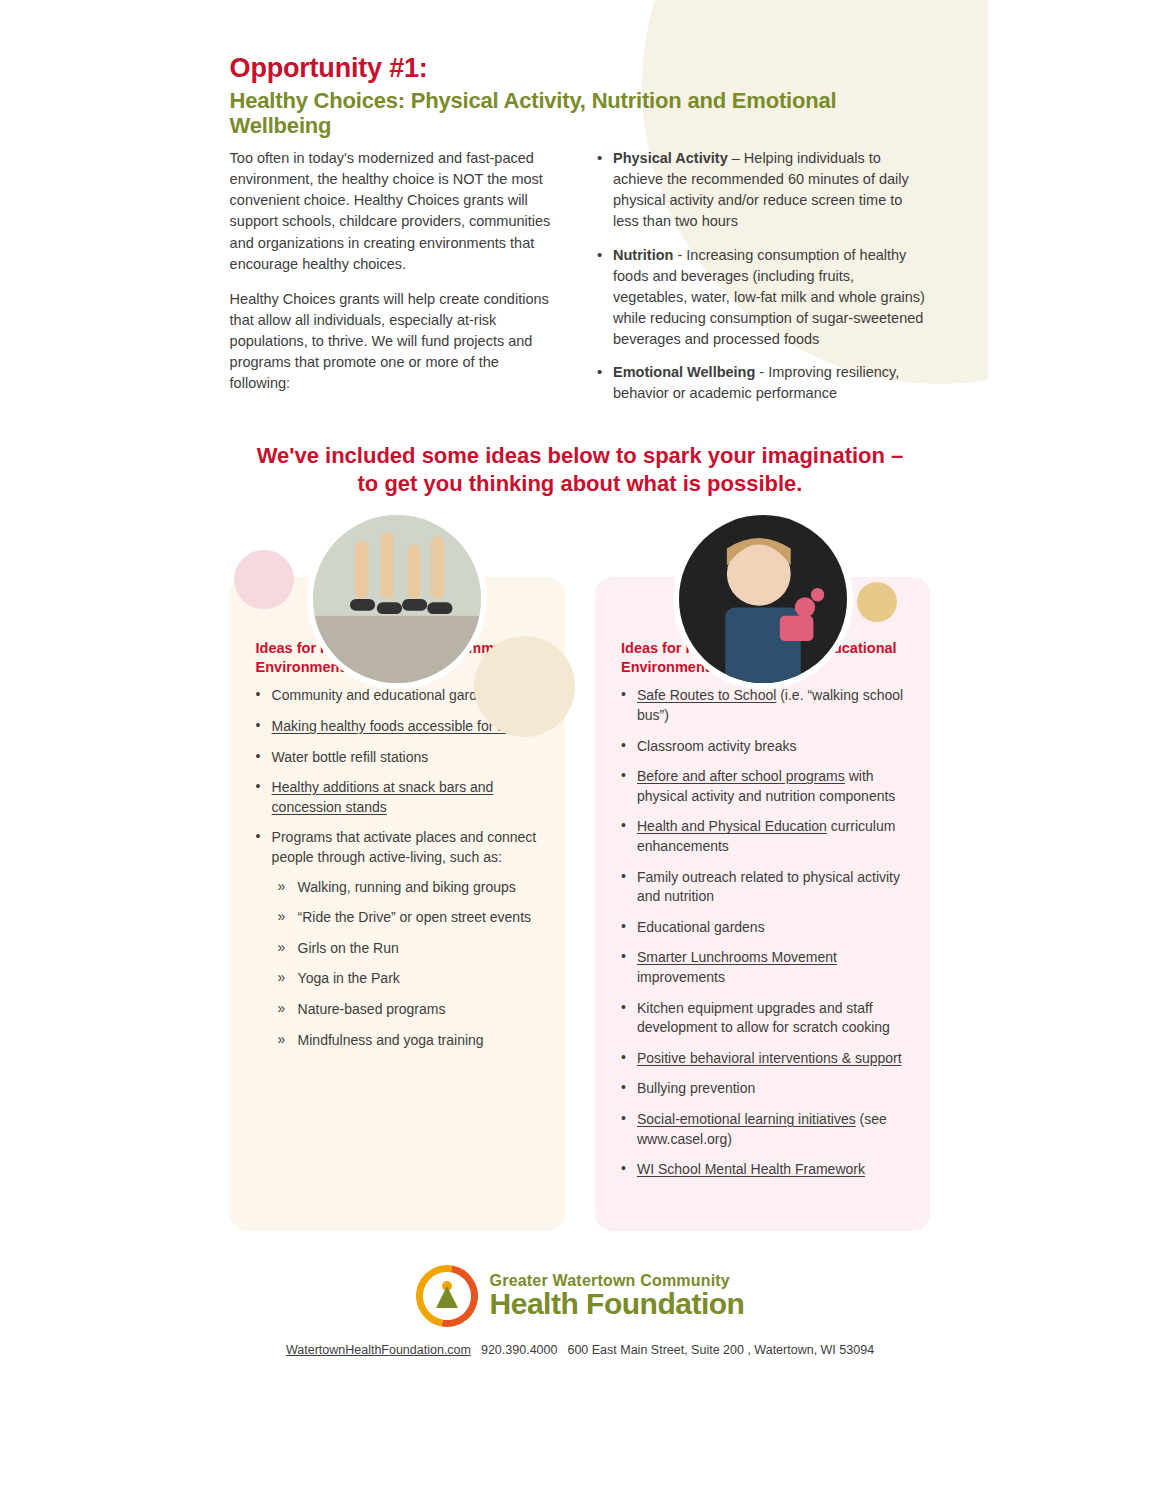Opportunity #1: Healthy Choices: Physical Activity, Nutrition and Emotional Wellbeing
Too often in today's modernized and fast-paced environment, the healthy choice is NOT the most convenient choice. Healthy Choices grants will support schools, childcare providers, communities and organizations in creating environments that encourage healthy choices.
Healthy Choices grants will help create conditions that allow all individuals, especially at-risk populations, to thrive. We will fund projects and programs that promote one or more of the following:
Physical Activity – Helping individuals to achieve the recommended 60 minutes of daily physical activity and/or reduce screen time to less than two hours
Nutrition - Increasing consumption of healthy foods and beverages (including fruits, vegetables, water, low-fat milk and whole grains) while reducing consumption of sugar-sweetened beverages and processed foods
Emotional Wellbeing - Improving resiliency, behavior or academic performance
We've included some ideas below to spark your imagination –
to get you thinking about what is possible.
Ideas for Healthy Choices – Community Environments
Community and educational gardens
Making healthy foods accessible for all
Water bottle refill stations
Healthy additions at snack bars and concession stands
Programs that activate places and connect people through active-living, such as:
Walking, running and biking groups
“Ride the Drive” or open street events
Girls on the Run
Yoga in the Park
Nature-based programs
Mindfulness and yoga training
Ideas for Healthy Choices – Educational Environments
Safe Routes to School (i.e. “walking school bus”)
Classroom activity breaks
Before and after school programs with physical activity and nutrition components
Health and Physical Education curriculum enhancements
Family outreach related to physical activity and nutrition
Educational gardens
Smarter Lunchrooms Movement improvements
Kitchen equipment upgrades and staff development to allow for scratch cooking
Positive behavioral interventions & support
Bullying prevention
Social-emotional learning initiatives (see www.casel.org)
WI School Mental Health Framework
Greater Watertown Community
Health Foundation
WatertownHealthFoundation.com 920.390.4000 600 East Main Street, Suite 200 , Watertown, WI 53094